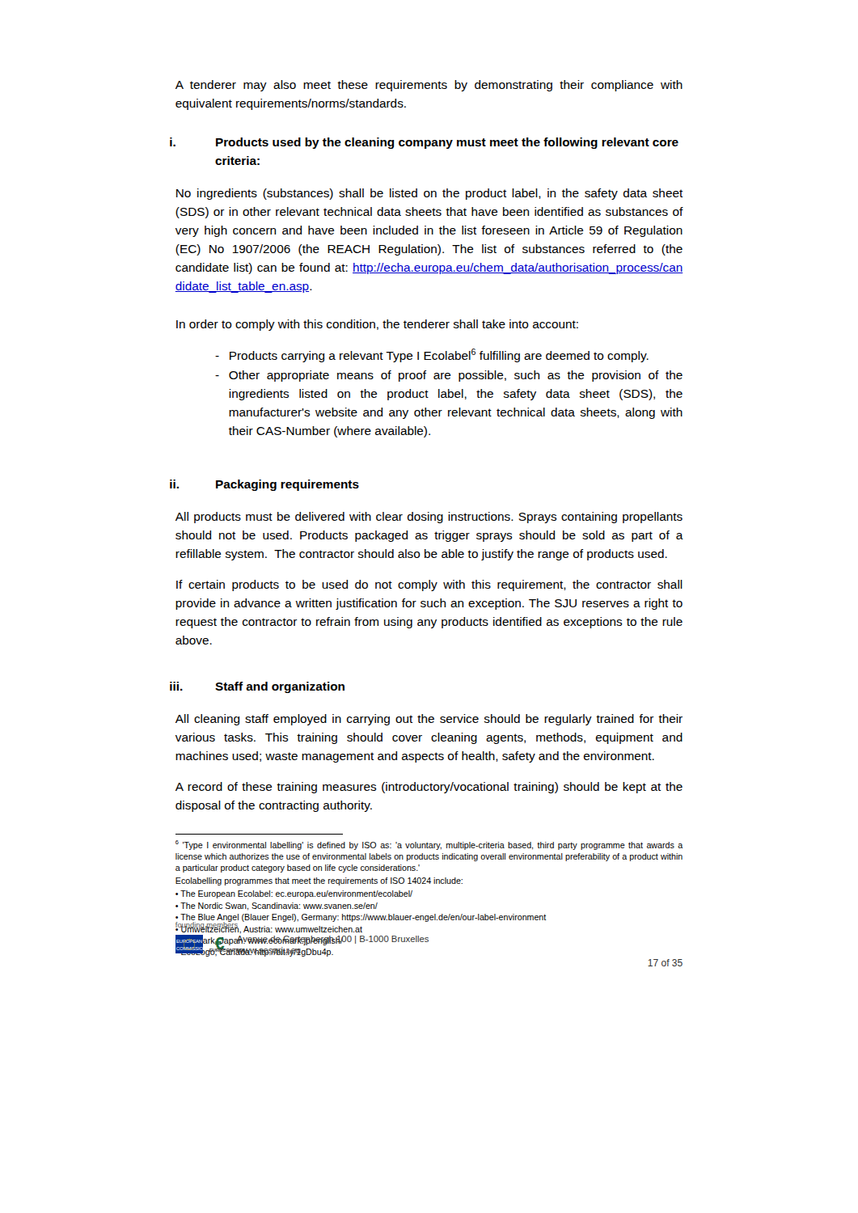A tenderer may also meet these requirements by demonstrating their compliance with equivalent requirements/norms/standards.
i. Products used by the cleaning company must meet the following relevant core criteria:
No ingredients (substances) shall be listed on the product label, in the safety data sheet (SDS) or in other relevant technical data sheets that have been identified as substances of very high concern and have been included in the list foreseen in Article 59 of Regulation (EC) No 1907/2006 (the REACH Regulation). The list of substances referred to (the candidate list) can be found at: http://echa.europa.eu/chem_data/authorisation_process/candidate_list_table_en.asp.
In order to comply with this condition, the tenderer shall take into account:
Products carrying a relevant Type I Ecolabel6 fulfilling are deemed to comply.
Other appropriate means of proof are possible, such as the provision of the ingredients listed on the product label, the safety data sheet (SDS), the manufacturer's website and any other relevant technical data sheets, along with their CAS-Number (where available).
ii. Packaging requirements
All products must be delivered with clear dosing instructions. Sprays containing propellants should not be used. Products packaged as trigger sprays should be sold as part of a refillable system. The contractor should also be able to justify the range of products used.
If certain products to be used do not comply with this requirement, the contractor shall provide in advance a written justification for such an exception. The SJU reserves a right to request the contractor to refrain from using any products identified as exceptions to the rule above.
iii. Staff and organization
All cleaning staff employed in carrying out the service should be regularly trained for their various tasks. This training should cover cleaning agents, methods, equipment and machines used; waste management and aspects of health, safety and the environment.
A record of these training measures (introductory/vocational training) should be kept at the disposal of the contracting authority.
6 'Type I environmental labelling' is defined by ISO as: 'a voluntary, multiple-criteria based, third party programme that awards a license which authorizes the use of environmental labels on products indicating overall environmental preferability of a product within a particular product category based on life cycle considerations.'
Ecolabelling programmes that meet the requirements of ISO 14024 include:
• The European Ecolabel: ec.europa.eu/environment/ecolabel/
• The Nordic Swan, Scandinavia: www.svanen.se/en/
• The Blue Angel (Blauer Engel), Germany: https://www.blauer-engel.de/en/our-label-environment
• Umweltzeichen, Austria: www.umweltzeichen.at
• Ecomark, Japan: www.ecomark.jp/english/
• EcoLogo, Canada: http://bit.ly/1gDbu4p.
founding members
EUROPEAN COMMISSION €EUROCONTROL Avenue de Cortenbergh 100 | B-1000 Bruxelles
www.sesarju.eu
17 of 35